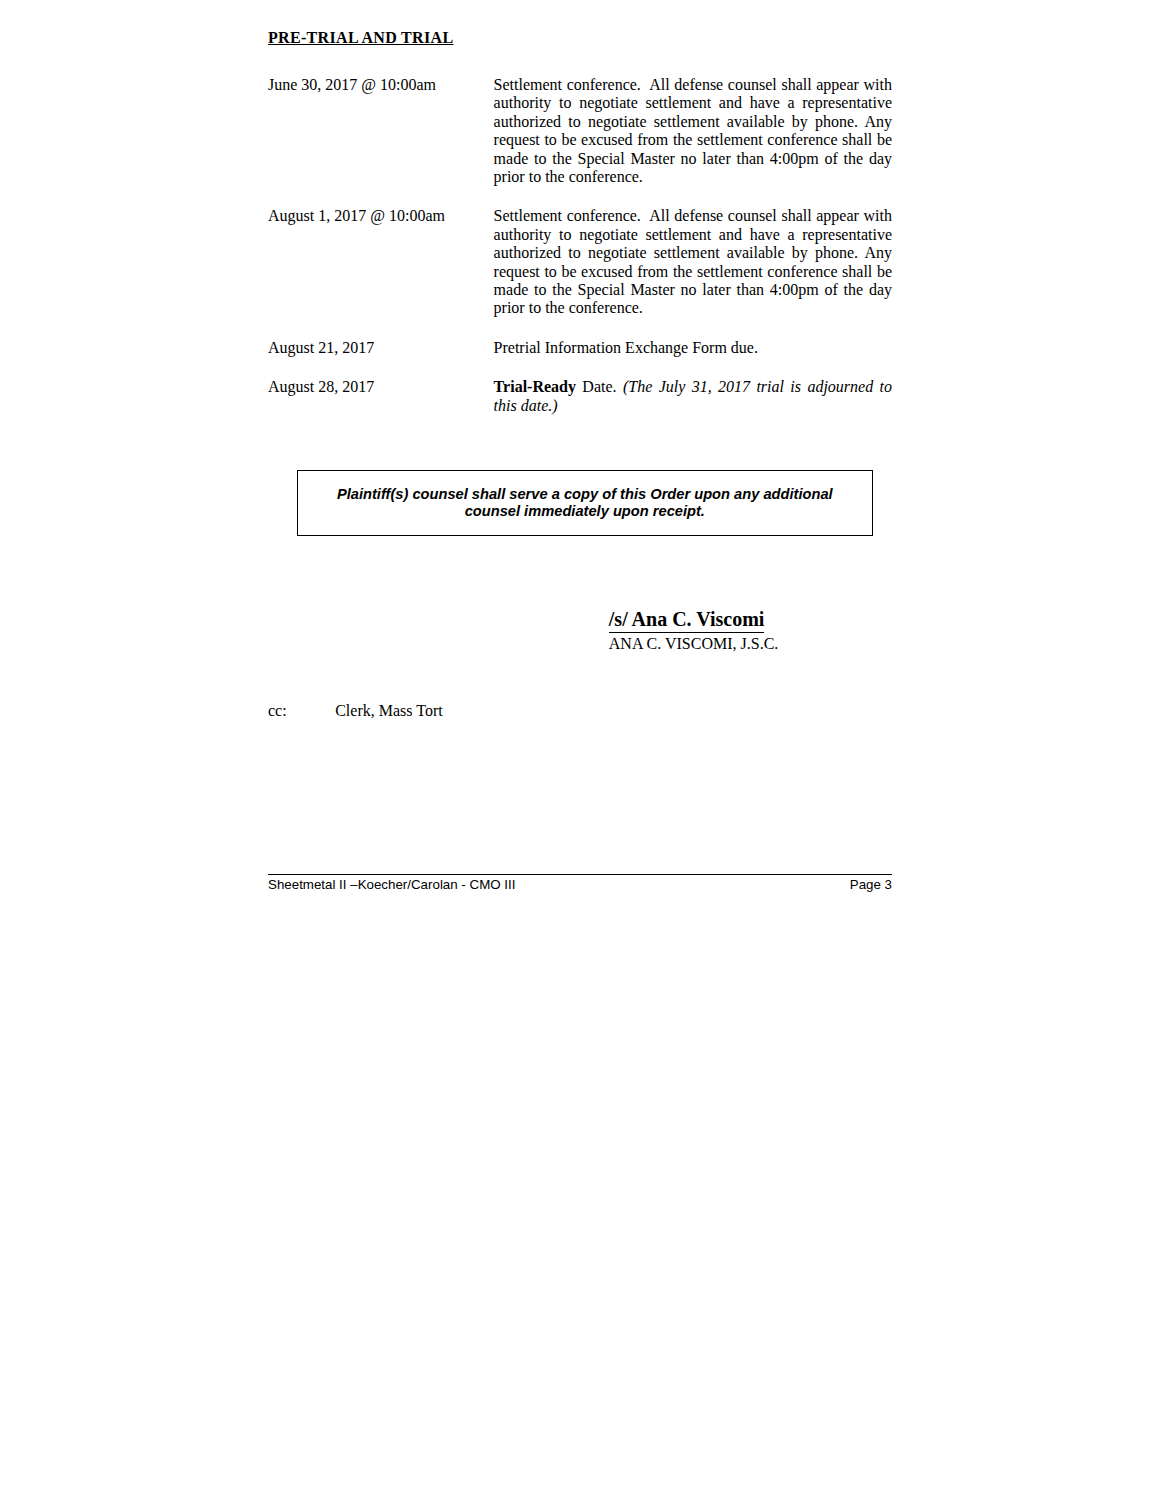PRE-TRIAL AND TRIAL
| June 30, 2017 @ 10:00am | Settlement conference. All defense counsel shall appear with authority to negotiate settlement and have a representative authorized to negotiate settlement available by phone. Any request to be excused from the settlement conference shall be made to the Special Master no later than 4:00pm of the day prior to the conference. |
| August 1, 2017 @ 10:00am | Settlement conference. All defense counsel shall appear with authority to negotiate settlement and have a representative authorized to negotiate settlement available by phone. Any request to be excused from the settlement conference shall be made to the Special Master no later than 4:00pm of the day prior to the conference. |
| August 21, 2017 | Pretrial Information Exchange Form due. |
| August 28, 2017 | Trial-Ready Date. (The July 31, 2017 trial is adjourned to this date.) |
Plaintiff(s) counsel shall serve a copy of this Order upon any additional counsel immediately upon receipt.
/s/ Ana C. Viscomi
ANA C. VISCOMI, J.S.C.
cc: Clerk, Mass Tort
Sheetmetal II –Koecher/Carolan - CMO III Page 3